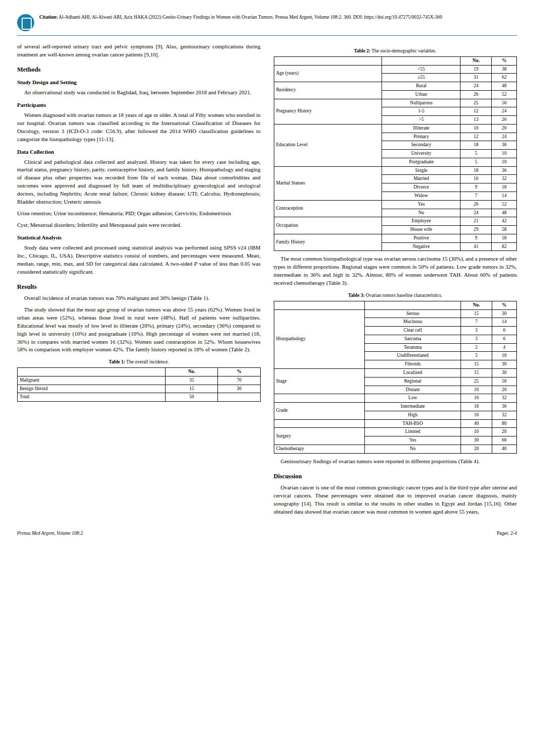Citation: Al-Adhami AHI, Al-Alwani ARI, Aziz HAKA (2022) Genito-Urinary Findings in Women with Ovarian Tumors. Prensa Med Argent, Volume 108:2. 360. DOI: https://doi.org/10.47275/0032-745X-360
of several self-reported urinary tract and pelvic symptoms [9]. Also, genitourinary complications during treatment are well-known among ovarian cancer patients [9,10].
Methods
Study Design and Setting
An observational study was conducted in Baghdad, Iraq, between September 2018 and February 2021.
Participants
Women diagnosed with ovarian tumors at 18 years of age or older. A total of Fifty women who enrolled in our hospital. Ovarian tumors was classified according to the International Classification of Diseases for Oncology, version 3 (ICD-O-3 code: C56.9), after followed the 2014 WHO classification guidelines to categorize the histopathology types [11-13].
Data Collection
Clinical and pathological data collected and analyzed. History was taken for every case including age, marital status, pregnancy history, parity, contraceptive history, and family history. Histopathology and staging of disease plus other properties was recorded from file of each woman. Data about comorbidities and outcomes were approved and diagnosed by full team of multidisciplinary gynecological and urological doctors, including Nephritis; Acute renal failure; Chronic kidney disease; UTI; Calculus; Hydronephrosis; Bladder obstruction; Ureteric stenosis
Urine retention; Urine incontinence; Hematuria; PID; Organ adhesion; Cervicitis; Endometriosis
Cyst; Menstrual disorders; Infertility and Menopausal pain were recorded.
Statistical Analysis
Study data were collected and processed using statistical analysis was performed using SPSS v24 (IBM Inc., Chicago, IL, USA). Descriptive statistics consist of numbers, and percentages were measured. Mean, median, range, min, max, and SD for categorical data calculated. A two-sided P value of less than 0.05 was considered statistically significant.
Results
Overall incidence of ovarian tumors was 70% malignant and 30% benign (Table 1).
The study showed that the most age group of ovarian tumors was above 55 years (62%). Women lived in urban areas were (52%), whereas those lived in rural were (48%). Half of patients were nulliparities. Educational level was mostly of low level in illiterate (20%), primary (24%), secondary (36%) compared to high level in university (10%) and postgraduate (10%). High percentage of women were not married (18, 36%) in compares with married women 16 (32%). Women used contraception in 52%. Whom housewives 58% in comparison with employer women 42%. The family history reported in 18% of women (Table 2).
Table 1: The overall incidence.
| | No. | % |
| Malignant | 35 | 70 |
| Benign fibroid | 15 | 30 |
| Total | 50 | |
Table 2: The socio-demographic variables.
| | | No. | % |
| Age (years) | <55 | 19 | 38 |
| ≥55 | 31 | 62 |
| Residency | Rural | 24 | 48 |
| Urban | 26 | 52 |
| Pregnancy History | Nulliparous | 25 | 50 |
| 1-5 | 12 | 24 |
| >5 | 13 | 26 |
| Education Level | Illiterate | 10 | 20 |
| Primary | 12 | 24 |
| Secondary | 18 | 36 |
| University | 5 | 10 |
| Postgraduate | 5 | 10 |
| Marital Statues | Single | 18 | 36 |
| Married | 16 | 32 |
| Divorce | 9 | 18 |
| Widow | 7 | 14 |
| Contraception | Yes | 26 | 52 |
| No | 24 | 48 |
| Occupation | Employee | 21 | 42 |
| House wife | 29 | 58 |
| Family History | Positive | 9 | 18 |
| Negative | 41 | 82 |
The most common histopathological type was ovarian serous carcinoma 15 (30%), and a presence of other types in different proportions. Regional stages were common in 50% of patients. Low grade tumors in 32%, intermediate in 36% and high in 32%. Almost, 80% of women underwent TAH. About 60% of patients received chemotherapy (Table 3).
Table 3: Ovarian tumors baseline characteristics.
| | | No. | % |
| Histopathology | Serous | 15 | 30 |
| Mucinous | 7 | 14 |
| Clear cell | 3 | 6 |
| Sarcoma | 3 | 6 |
| Teratoma | 2 | 4 |
| Undifferentiated | 5 | 10 |
| Fibroids | 15 | 30 |
| Stage | Localized | 15 | 30 |
| Regional | 25 | 50 |
| Distant | 10 | 20 |
| | Low | 16 | 32 |
| Grade | Intermediate | 18 | 36 |
| High | 16 | 32 |
| | TAH-BSO | 40 | 80 |
| Surgery | Limited | 10 | 20 |
| Yes | 30 | 60 |
| Chemotherapy | No | 20 | 40 |
Genitourinary findings of ovarian tumors were reported in different proportions (Table 4).
Discussion
Ovarian cancer is one of the most common gynecologic cancer types and is the third type after uterine and cervical cancers. These percentages were obtained due to improved ovarian cancer diagnosis, mainly sonography [14]. This result is similar to the results in other studies in Egypt and Jordan [15,16]. Other obtained data showed that ovarian cancer was most common in women aged above 55 years,
Prensa Med Argent, Volume 108:2
Pages: 2-4